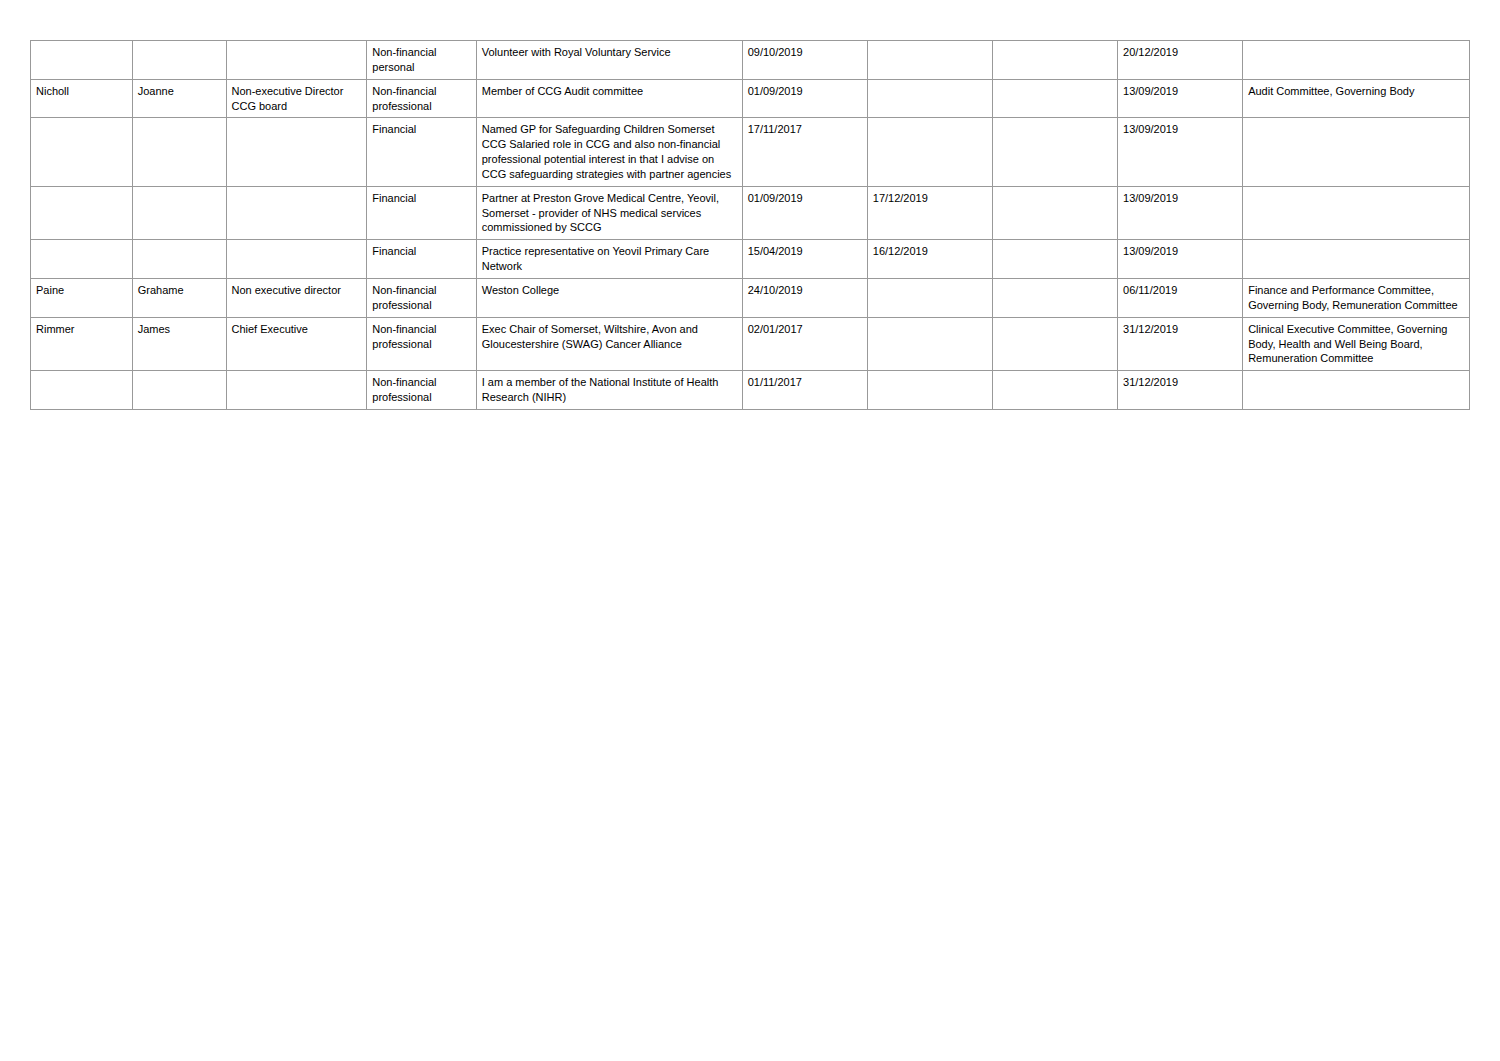| | | | Non-financial personal | Volunteer with Royal Voluntary Service | 09/10/2019 | | | 20/12/2019 | |
| Nicholl | Joanne | Non-executive Director CCG board | Non-financial professional | Member of CCG Audit committee | 01/09/2019 | | | 13/09/2019 | Audit Committee, Governing Body |
| | | | Financial | Named GP for Safeguarding Children Somerset CCG Salaried role in CCG and also non-financial professional potential interest in that I advise on CCG safeguarding strategies with partner agencies | 17/11/2017 | | | 13/09/2019 | |
| | | | Financial | Partner at Preston Grove Medical Centre, Yeovil, Somerset - provider of NHS medical services commissioned by SCCG | 01/09/2019 | 17/12/2019 | | 13/09/2019 | |
| | | | Financial | Practice representative on Yeovil Primary Care Network | 15/04/2019 | 16/12/2019 | | 13/09/2019 | |
| Paine | Grahame | Non executive director | Non-financial professional | Weston College | 24/10/2019 | | | 06/11/2019 | Finance and Performance Committee, Governing Body, Remuneration Committee |
| Rimmer | James | Chief Executive | Non-financial professional | Exec Chair of Somerset, Wiltshire, Avon and Gloucestershire (SWAG) Cancer Alliance | 02/01/2017 | | | 31/12/2019 | Clinical Executive Committee, Governing Body, Health and Well Being Board, Remuneration Committee |
| | | | Non-financial professional | I am a member of the National Institute of Health Research (NIHR) | 01/11/2017 | | | 31/12/2019 | |